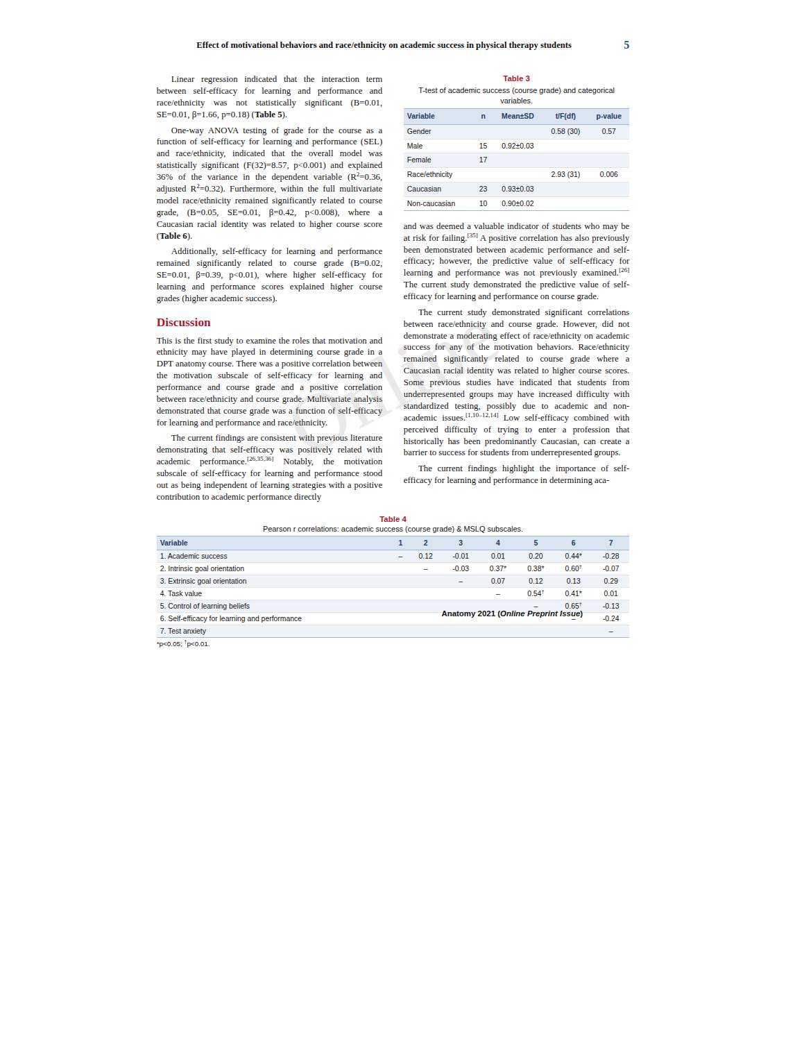Online
Effect of motivational behaviors and race/ethnicity on academic success in physical therapy students 5
Linear regression indicated that the interaction term between self-efficacy for learning and performance and race/ethnicity was not statistically significant (B=0.01, SE=0.01, β=1.66, p=0.18) (Table 5).
One-way ANOVA testing of grade for the course as a function of self-efficacy for learning and performance (SEL) and race/ethnicity, indicated that the overall model was statistically significant (F(32)=8.57, p<0.001) and explained 36% of the variance in the dependent variable (R2=0.36, adjusted R2=0.32). Furthermore, within the full multivariate model race/ethnicity remained significantly related to course grade, (B=0.05, SE=0.01, β=0.42, p<0.008), where a Caucasian racial identity was related to higher course score (Table 6).
Additionally, self-efficacy for learning and performance remained significantly related to course grade (B=0.02, SE=0.01, β=0.39, p<0.01), where higher self-efficacy for learning and performance scores explained higher course grades (higher academic success).
Discussion
This is the first study to examine the roles that motivation and ethnicity may have played in determining course grade in a DPT anatomy course. There was a positive correlation between the motivation subscale of self-efficacy for learning and performance and course grade and a positive correlation between race/ethnicity and course grade. Multivariate analysis demonstrated that course grade was a function of self-efficacy for learning and performance and race/ethnicity.
The current findings are consistent with previous literature demonstrating that self-efficacy was positively related with academic performance.[26,35,36] Notably, the motivation subscale of self-efficacy for learning and performance stood out as being independent of learning strategies with a positive contribution to academic performance directly
Table 3
T-test of academic success (course grade) and categorical variables.
| Variable | n | Mean±SD | t/F(df) | p-value |
| --- | --- | --- | --- | --- |
| Gender | | | 0.58 (30) | 0.57 |
| Male | 15 | 0.92±0.03 | | |
| Female | 17 | | | |
| Race/ethnicity | | | 2.93 (31) | 0.006 |
| Caucasian | 23 | 0.93±0.03 | | |
| Non-caucasian | 10 | 0.90±0.02 | | |
and was deemed a valuable indicator of students who may be at risk for failing.[35] A positive correlation has also previously been demonstrated between academic performance and self-efficacy; however, the predictive value of self-efficacy for learning and performance was not previously examined.[26] The current study demonstrated the predictive value of self-efficacy for learning and performance on course grade.
The current study demonstrated significant correlations between race/ethnicity and course grade. However, did not demonstrate a moderating effect of race/ethnicity on academic success for any of the motivation behaviors. Race/ethnicity remained significantly related to course grade where a Caucasian racial identity was related to higher course scores. Some previous studies have indicated that students from underrepresented groups may have increased difficulty with standardized testing, possibly due to academic and non-academic issues.[1,10–12,14] Low self-efficacy combined with perceived difficulty of trying to enter a profession that historically has been predominantly Caucasian, can create a barrier to success for students from underrepresented groups.
The current findings highlight the importance of self-efficacy for learning and performance in determining aca-
Table 4
Pearson r correlations: academic success (course grade) & MSLQ subscales.
| Variable | 1 | 2 | 3 | 4 | 5 | 6 | 7 |
| --- | --- | --- | --- | --- | --- | --- | --- |
| 1. Academic success | – | 0.12 | -0.01 | 0.01 | 0.20 | 0.44* | -0.28 |
| 2. Intrinsic goal orientation | | – | -0.03 | 0.37* | 0.38* | 0.60 † | -0.07 |
| 3. Extrinsic goal orientation | | | – | 0.07 | 0.12 | 0.13 | 0.29 |
| 4. Task value | | | | – | 0.54 † | 0.41* | 0.01 |
| 5. Control of learning beliefs | | | | | – | 0.65 † | -0.13 |
| 6. Self-efficacy for learning and performance | | | | | | – | -0.24 |
| 7. Test anxiety | | | | | | | – |
*p<0.05; †p<0.01.
Anatomy 2021 (Online Preprint Issue)